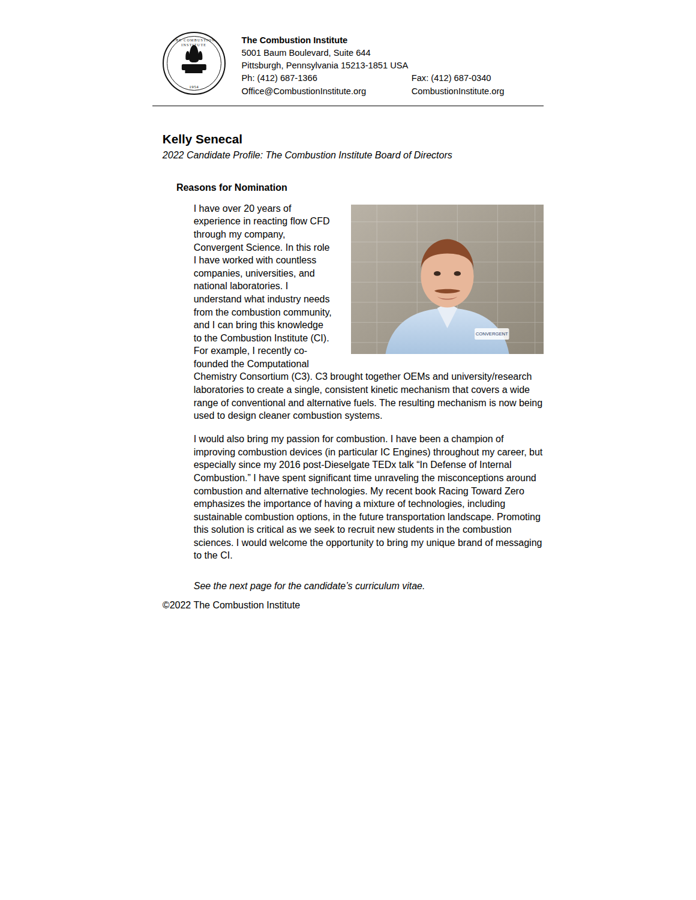THE COMBUSTION INSTITUTE
1954
The Combustion Institute
5001 Baum Boulevard, Suite 644
Pittsburgh, Pennsylvania 15213-1851 USA
Ph: (412) 687-1366
Fax: (412) 687-0340
Office@CombustionInstitute.org
CombustionInstitute.org
Kelly Senecal
2022 Candidate Profile: The Combustion Institute Board of Directors
Reasons for Nomination
I have over 20 years of experience in reacting flow CFD through my company, Convergent Science. In this role I have worked with countless companies, universities, and national laboratories. I understand what industry needs from the combustion community, and I can bring this knowledge to the Combustion Institute (CI). For example, I recently co-founded the Computational Chemistry Consortium (C3). C3 brought together OEMs and university/research laboratories to create a single, consistent kinetic mechanism that covers a wide range of conventional and alternative fuels. The resulting mechanism is now being used to design cleaner combustion systems.
I would also bring my passion for combustion. I have been a champion of improving combustion devices (in particular IC Engines) throughout my career, but especially since my 2016 post-Dieselgate TEDx talk “In Defense of Internal Combustion.” I have spent significant time unraveling the misconceptions around combustion and alternative technologies. My recent book Racing Toward Zero emphasizes the importance of having a mixture of technologies, including sustainable combustion options, in the future transportation landscape. Promoting this solution is critical as we seek to recruit new students in the combustion sciences. I would welcome the opportunity to bring my unique brand of messaging to the CI.
See the next page for the candidate’s curriculum vitae.
©2022 The Combustion Institute